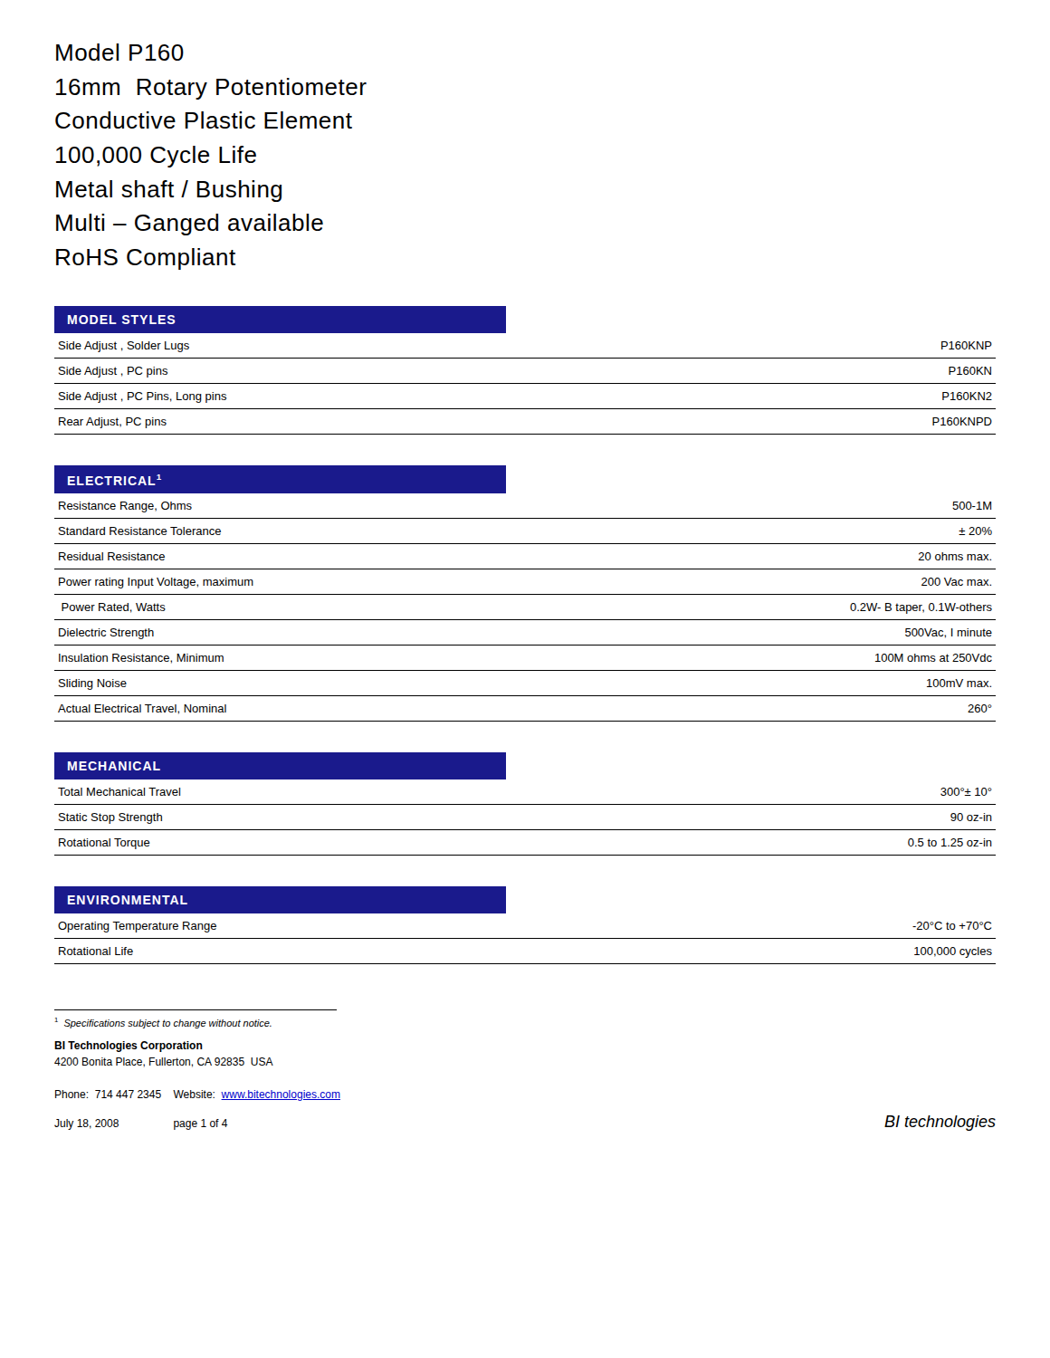Model P160
16mm Rotary Potentiometer
Conductive Plastic Element
100,000 Cycle Life
Metal shaft / Bushing
Multi – Ganged available
RoHS Compliant
MODEL STYLES
| Side Adjust , Solder Lugs | P160KNP |
| Side Adjust , PC pins | P160KN |
| Side Adjust , PC Pins, Long pins | P160KN2 |
| Rear Adjust, PC pins | P160KNPD |
ELECTRICAL1
| Resistance Range, Ohms | 500-1M |
| Standard Resistance Tolerance | ± 20% |
| Residual Resistance | 20 ohms max. |
| Power rating Input Voltage, maximum | 200 Vac max. |
| Power Rated, Watts | 0.2W- B taper, 0.1W-others |
| Dielectric Strength | 500Vac, I minute |
| Insulation Resistance, Minimum | 100M ohms at 250Vdc |
| Sliding Noise | 100mV max. |
| Actual Electrical Travel, Nominal | 260° |
MECHANICAL
| Total Mechanical Travel | 300°± 10° |
| Static Stop Strength | 90 oz-in |
| Rotational Torque | 0.5 to 1.25 oz-in |
ENVIRONMENTAL
| Operating Temperature Range | -20°C to +70°C |
| Rotational Life | 100,000 cycles |
1 Specifications subject to change without notice.
BI Technologies Corporation
4200 Bonita Place, Fullerton, CA 92835 USA
Phone: 714 447 2345 Website: www.bitechnologies.com
July 18, 2008 page 1 of 4
BI technologies